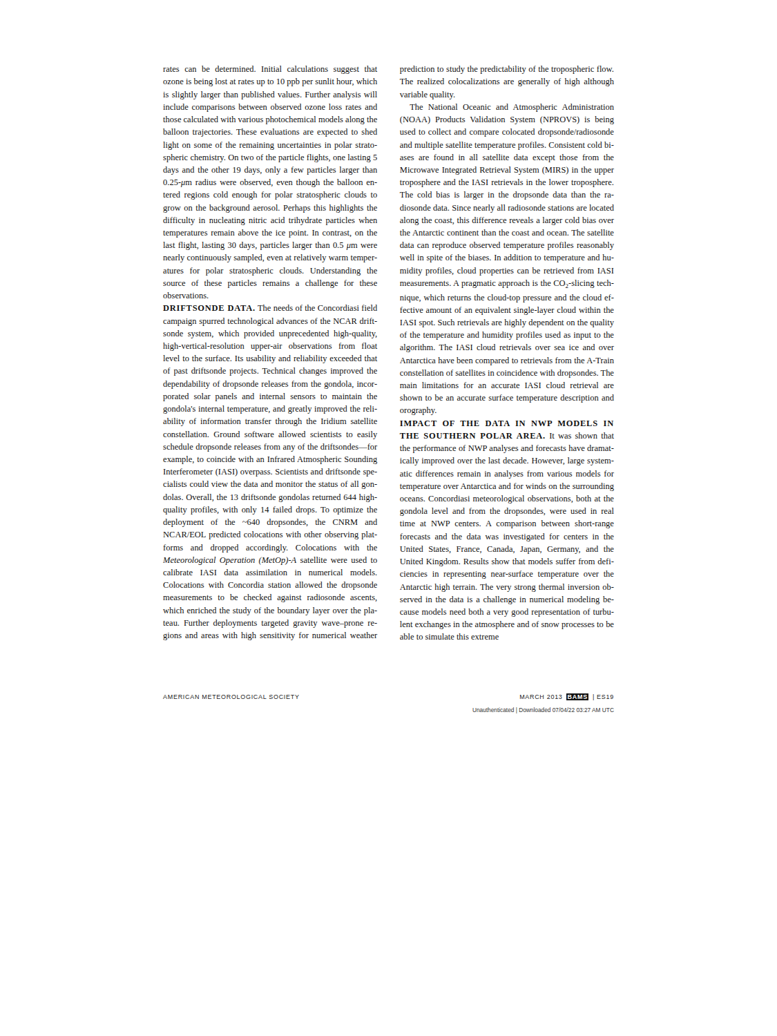rates can be determined. Initial calculations suggest that ozone is being lost at rates up to 10 ppb per sunlit hour, which is slightly larger than published values. Further analysis will include comparisons between observed ozone loss rates and those calculated with various photochemical models along the balloon trajectories. These evaluations are expected to shed light on some of the remaining uncertainties in polar stratospheric chemistry. On two of the particle flights, one lasting 5 days and the other 19 days, only a few particles larger than 0.25-μm radius were observed, even though the balloon entered regions cold enough for polar stratospheric clouds to grow on the background aerosol. Perhaps this highlights the difficulty in nucleating nitric acid trihydrate particles when temperatures remain above the ice point. In contrast, on the last flight, lasting 30 days, particles larger than 0.5 μm were nearly continuously sampled, even at relatively warm temperatures for polar stratospheric clouds. Understanding the source of these particles remains a challenge for these observations.
DRIFTSONDE DATA.
The needs of the Concordiasi field campaign spurred technological advances of the NCAR driftsonde system, which provided unprecedented high-quality, high-vertical-resolution upper-air observations from float level to the surface. Its usability and reliability exceeded that of past driftsonde projects. Technical changes improved the dependability of dropsonde releases from the gondola, incorporated solar panels and internal sensors to maintain the gondola's internal temperature, and greatly improved the reliability of information transfer through the Iridium satellite constellation. Ground software allowed scientists to easily schedule dropsonde releases from any of the driftsondes—for example, to coincide with an Infrared Atmospheric Sounding Interferometer (IASI) overpass. Scientists and driftsonde specialists could view the data and monitor the status of all gondolas. Overall, the 13 driftsonde gondolas returned 644 high-quality profiles, with only 14 failed drops. To optimize the deployment of the ~640 dropsondes, the CNRM and NCAR/EOL predicted colocations with other observing platforms and dropped accordingly. Colocations with the Meteorological Operation (MetOp)-A satellite were used to calibrate IASI data assimilation in numerical models. Colocations with Concordia station allowed the dropsonde measurements to be checked against radiosonde ascents, which enriched the study of the boundary layer over the plateau. Further deployments targeted gravity wave–prone regions and areas with high sensitivity for numerical weather prediction to study the predictability of the tropospheric flow. The realized colocalizations are generally of high although variable quality.
The National Oceanic and Atmospheric Administration (NOAA) Products Validation System (NPROVS) is being used to collect and compare colocated dropsonde/radiosonde and multiple satellite temperature profiles. Consistent cold biases are found in all satellite data except those from the Microwave Integrated Retrieval System (MIRS) in the upper troposphere and the IASI retrievals in the lower troposphere. The cold bias is larger in the dropsonde data than the radiosonde data. Since nearly all radiosonde stations are located along the coast, this difference reveals a larger cold bias over the Antarctic continent than the coast and ocean. The satellite data can reproduce observed temperature profiles reasonably well in spite of the biases. In addition to temperature and humidity profiles, cloud properties can be retrieved from IASI measurements. A pragmatic approach is the CO2-slicing technique, which returns the cloud-top pressure and the cloud effective amount of an equivalent single-layer cloud within the IASI spot. Such retrievals are highly dependent on the quality of the temperature and humidity profiles used as input to the algorithm. The IASI cloud retrievals over sea ice and over Antarctica have been compared to retrievals from the A-Train constellation of satellites in coincidence with dropsondes. The main limitations for an accurate IASI cloud retrieval are shown to be an accurate surface temperature description and orography.
IMPACT OF THE DATA IN NWP MODELS IN THE SOUTHERN POLAR AREA.
It was shown that the performance of NWP analyses and forecasts have dramatically improved over the last decade. However, large systematic differences remain in analyses from various models for temperature over Antarctica and for winds on the surrounding oceans. Concordiasi meteorological observations, both at the gondola level and from the dropsondes, were used in real time at NWP centers. A comparison between short-range forecasts and the data was investigated for centers in the United States, France, Canada, Japan, Germany, and the United Kingdom. Results show that models suffer from deficiencies in representing near-surface temperature over the Antarctic high terrain. The very strong thermal inversion observed in the data is a challenge in numerical modeling because models need both a very good representation of turbulent exchanges in the atmosphere and of snow processes to be able to simulate this extreme
American Meteorological Society
March 2013 BAMS | ES19
Unauthenticated | Downloaded 07/04/22 03:27 AM UTC